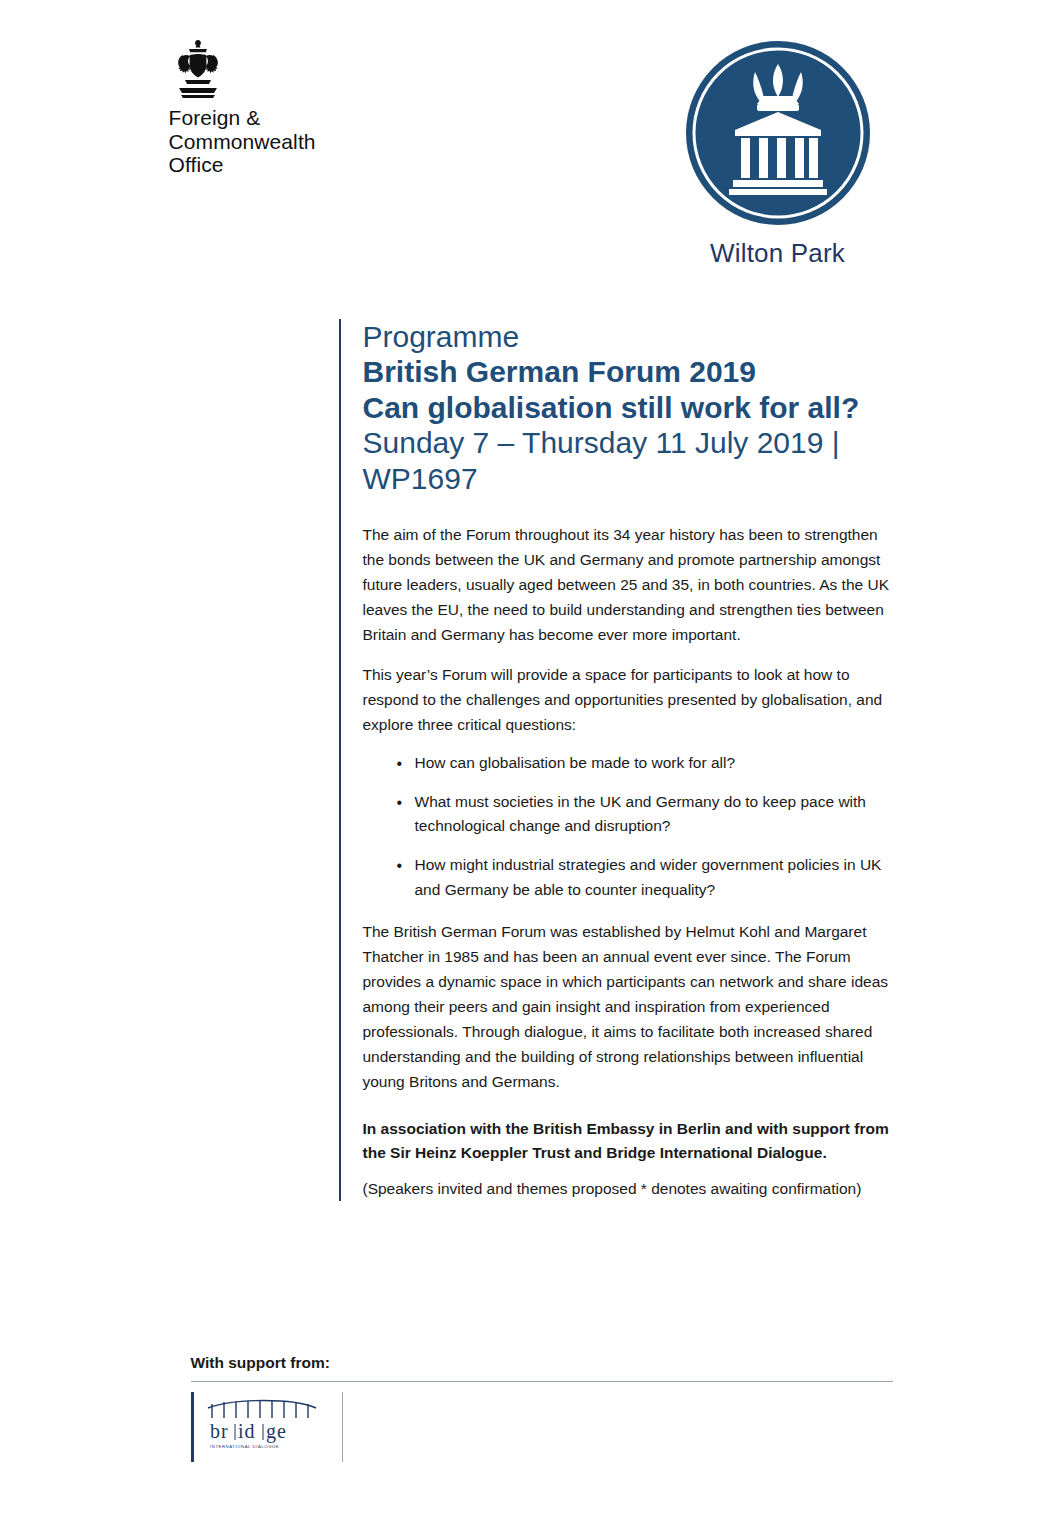Foreign &
Commonwealth
Office
Wilton Park
Programme British German Forum 2019 Can globalisation still work for all? Sunday 7 – Thursday 11 July 2019 | WP1697
The aim of the Forum throughout its 34 year history has been to strengthen the bonds between the UK and Germany and promote partnership amongst future leaders, usually aged between 25 and 35, in both countries. As the UK leaves the EU, the need to build understanding and strengthen ties between Britain and Germany has become ever more important.
This year’s Forum will provide a space for participants to look at how to respond to the challenges and opportunities presented by globalisation, and explore three critical questions:
How can globalisation be made to work for all?
What must societies in the UK and Germany do to keep pace with technological change and disruption?
How might industrial strategies and wider government policies in UK and Germany be able to counter inequality?
The British German Forum was established by Helmut Kohl and Margaret Thatcher in 1985 and has been an annual event ever since. The Forum provides a dynamic space in which participants can network and share ideas among their peers and gain insight and inspiration from experienced professionals. Through dialogue, it aims to facilitate both increased shared understanding and the building of strong relationships between influential young Britons and Germans.
In association with the British Embassy in Berlin and with support from the Sir Heinz Koeppler Trust and Bridge International Dialogue.
(Speakers invited and themes proposed * denotes awaiting confirmation)
With support from:
br id ge INTERNATIONAL DIALOGUE